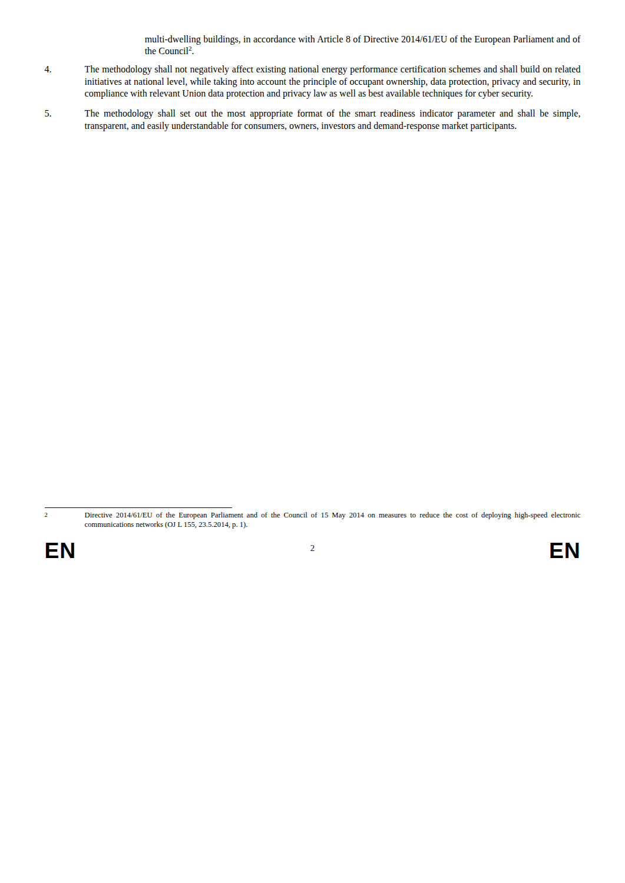multi-dwelling buildings, in accordance with Article 8 of Directive 2014/61/EU of the European Parliament and of the Council2.
4. The methodology shall not negatively affect existing national energy performance certification schemes and shall build on related initiatives at national level, while taking into account the principle of occupant ownership, data protection, privacy and security, in compliance with relevant Union data protection and privacy law as well as best available techniques for cyber security.
5. The methodology shall set out the most appropriate format of the smart readiness indicator parameter and shall be simple, transparent, and easily understandable for consumers, owners, investors and demand-response market participants.
2
Directive 2014/61/EU of the European Parliament and of the Council of 15 May 2014 on measures to reduce the cost of deploying high-speed electronic communications networks (OJ L 155, 23.5.2014, p. 1).
2
EN
EN